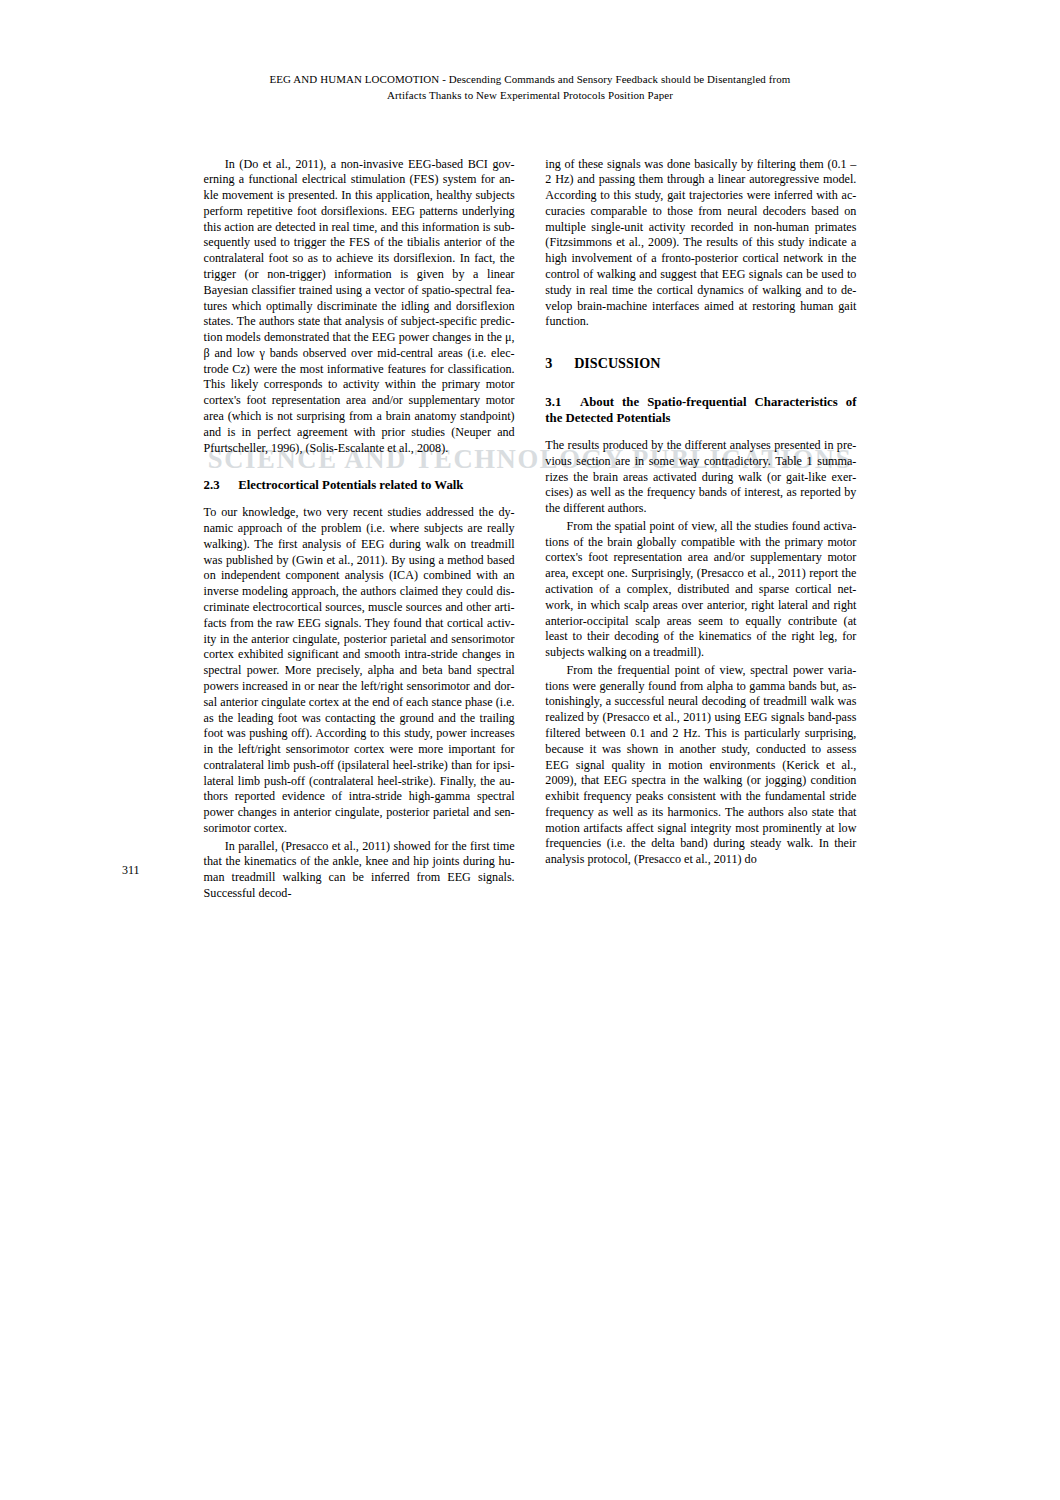EEG AND HUMAN LOCOMOTION - Descending Commands and Sensory Feedback should be Disentangled from
Artifacts Thanks to New Experimental Protocols Position Paper
SCIENCE AND TECHNOLOGY PUBLICATIONS
In (Do et al., 2011), a non-invasive EEG-based BCI governing a functional electrical stimulation (FES) system for ankle movement is presented. In this application, healthy subjects perform repetitive foot dorsiflexions. EEG patterns underlying this action are detected in real time, and this information is subsequently used to trigger the FES of the tibialis anterior of the contralateral foot so as to achieve its dorsiflexion. In fact, the trigger (or non-trigger) information is given by a linear Bayesian classifier trained using a vector of spatio-spectral features which optimally discriminate the idling and dorsiflexion states. The authors state that analysis of subject-specific prediction models demonstrated that the EEG power changes in the μ, β and low γ bands observed over mid-central areas (i.e. electrode Cz) were the most informative features for classification. This likely corresponds to activity within the primary motor cortex's foot representation area and/or supplementary motor area (which is not surprising from a brain anatomy standpoint) and is in perfect agreement with prior studies (Neuper and Pfurtscheller, 1996), (Solis-Escalante et al., 2008).
2.3 Electrocortical Potentials related to Walk
To our knowledge, two very recent studies addressed the dynamic approach of the problem (i.e. where subjects are really walking). The first analysis of EEG during walk on treadmill was published by (Gwin et al., 2011). By using a method based on independent component analysis (ICA) combined with an inverse modeling approach, the authors claimed they could discriminate electrocortical sources, muscle sources and other artifacts from the raw EEG signals. They found that cortical activity in the anterior cingulate, posterior parietal and sensorimotor cortex exhibited significant and smooth intra-stride changes in spectral power. More precisely, alpha and beta band spectral powers increased in or near the left/right sensorimotor and dorsal anterior cingulate cortex at the end of each stance phase (i.e. as the leading foot was contacting the ground and the trailing foot was pushing off). According to this study, power increases in the left/right sensorimotor cortex were more important for contralateral limb push-off (ipsilateral heel-strike) than for ipsilateral limb push-off (contralateral heel-strike). Finally, the authors reported evidence of intra-stride high-gamma spectral power changes in anterior cingulate, posterior parietal and sensorimotor cortex.
In parallel, (Presacco et al., 2011) showed for the first time that the kinematics of the ankle, knee and hip joints during human treadmill walking can be inferred from EEG signals. Successful decod-
ing of these signals was done basically by filtering them (0.1 – 2 Hz) and passing them through a linear autoregressive model. According to this study, gait trajectories were inferred with accuracies comparable to those from neural decoders based on multiple single-unit activity recorded in non-human primates (Fitzsimmons et al., 2009). The results of this study indicate a high involvement of a fronto-posterior cortical network in the control of walking and suggest that EEG signals can be used to study in real time the cortical dynamics of walking and to develop brain-machine interfaces aimed at restoring human gait function.
3 DISCUSSION
3.1 About the Spatio-frequential Characteristics of the Detected Potentials
The results produced by the different analyses presented in previous section are in some way contradictory. Table 1 summarizes the brain areas activated during walk (or gait-like exercises) as well as the frequency bands of interest, as reported by the different authors.
From the spatial point of view, all the studies found activations of the brain globally compatible with the primary motor cortex's foot representation area and/or supplementary motor area, except one. Surprisingly, (Presacco et al., 2011) report the activation of a complex, distributed and sparse cortical network, in which scalp areas over anterior, right lateral and right anterior-occipital scalp areas seem to equally contribute (at least to their decoding of the kinematics of the right leg, for subjects walking on a treadmill).
From the frequential point of view, spectral power variations were generally found from alpha to gamma bands but, astonishingly, a successful neural decoding of treadmill walk was realized by (Presacco et al., 2011) using EEG signals band-pass filtered between 0.1 and 2 Hz. This is particularly surprising, because it was shown in another study, conducted to assess EEG signal quality in motion environments (Kerick et al., 2009), that EEG spectra in the walking (or jogging) condition exhibit frequency peaks consistent with the fundamental stride frequency as well as its harmonics. The authors also state that motion artifacts affect signal integrity most prominently at low frequencies (i.e. the delta band) during steady walk. In their analysis protocol, (Presacco et al., 2011) do
311